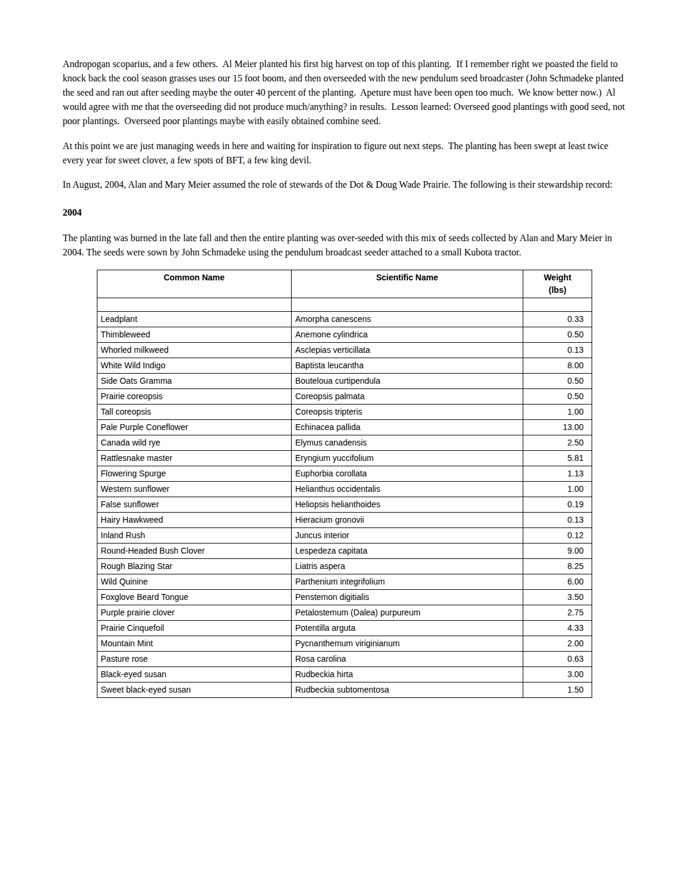Andropogan scoparius, and a few others. Al Meier planted his first big harvest on top of this planting. If I remember right we poasted the field to knock back the cool season grasses uses our 15 foot boom, and then overseeded with the new pendulum seed broadcaster (John Schmadeke planted the seed and ran out after seeding maybe the outer 40 percent of the planting. Apeture must have been open too much. We know better now.) Al would agree with me that the overseeding did not produce much/anything? in results. Lesson learned: Overseed good plantings with good seed, not poor plantings. Overseed poor plantings maybe with easily obtained combine seed.
At this point we are just managing weeds in here and waiting for inspiration to figure out next steps. The planting has been swept at least twice every year for sweet clover, a few spots of BFT, a few king devil.
In August, 2004, Alan and Mary Meier assumed the role of stewards of the Dot & Doug Wade Prairie. The following is their stewardship record:
2004
The planting was burned in the late fall and then the entire planting was over-seeded with this mix of seeds collected by Alan and Mary Meier in 2004. The seeds were sown by John Schmadeke using the pendulum broadcast seeder attached to a small Kubota tractor.
| Common Name | Scientific Name | Weight (lbs) |
| --- | --- | --- |
| Leadplant | Amorpha canescens | 0.33 |
| Thimbleweed | Anemone cylindrica | 0.50 |
| Whorled milkweed | Asclepias verticillata | 0.13 |
| White Wild Indigo | Baptista leucantha | 8.00 |
| Side Oats Gramma | Bouteloua curtipendula | 0.50 |
| Prairie coreopsis | Coreopsis palmata | 0.50 |
| Tall coreopsis | Coreopsis tripteris | 1.00 |
| Pale Purple Coneflower | Echinacea pallida | 13.00 |
| Canada wild rye | Elymus canadensis | 2.50 |
| Rattlesnake master | Eryngium yuccifolium | 5.81 |
| Flowering Spurge | Euphorbia corollata | 1.13 |
| Western sunflower | Helianthus occidentalis | 1.00 |
| False sunflower | Heliopsis helianthoides | 0.19 |
| Hairy Hawkweed | Hieracium gronovii | 0.13 |
| Inland Rush | Juncus interior | 0.12 |
| Round-Headed Bush Clover | Lespedeza capitata | 9.00 |
| Rough Blazing Star | Liatris aspera | 8.25 |
| Wild Quinine | Parthenium integrifolium | 6.00 |
| Foxglove Beard Tongue | Penstemon digitialis | 3.50 |
| Purple prairie clover | Petalostemum (Dalea) purpureum | 2.75 |
| Prairie Cinquefoil | Potentilla arguta | 4.33 |
| Mountain Mint | Pycnanthemum viriginianum | 2.00 |
| Pasture rose | Rosa carolina | 0.63 |
| Black-eyed susan | Rudbeckia hirta | 3.00 |
| Sweet black-eyed susan | Rudbeckia subtomentosa | 1.50 |